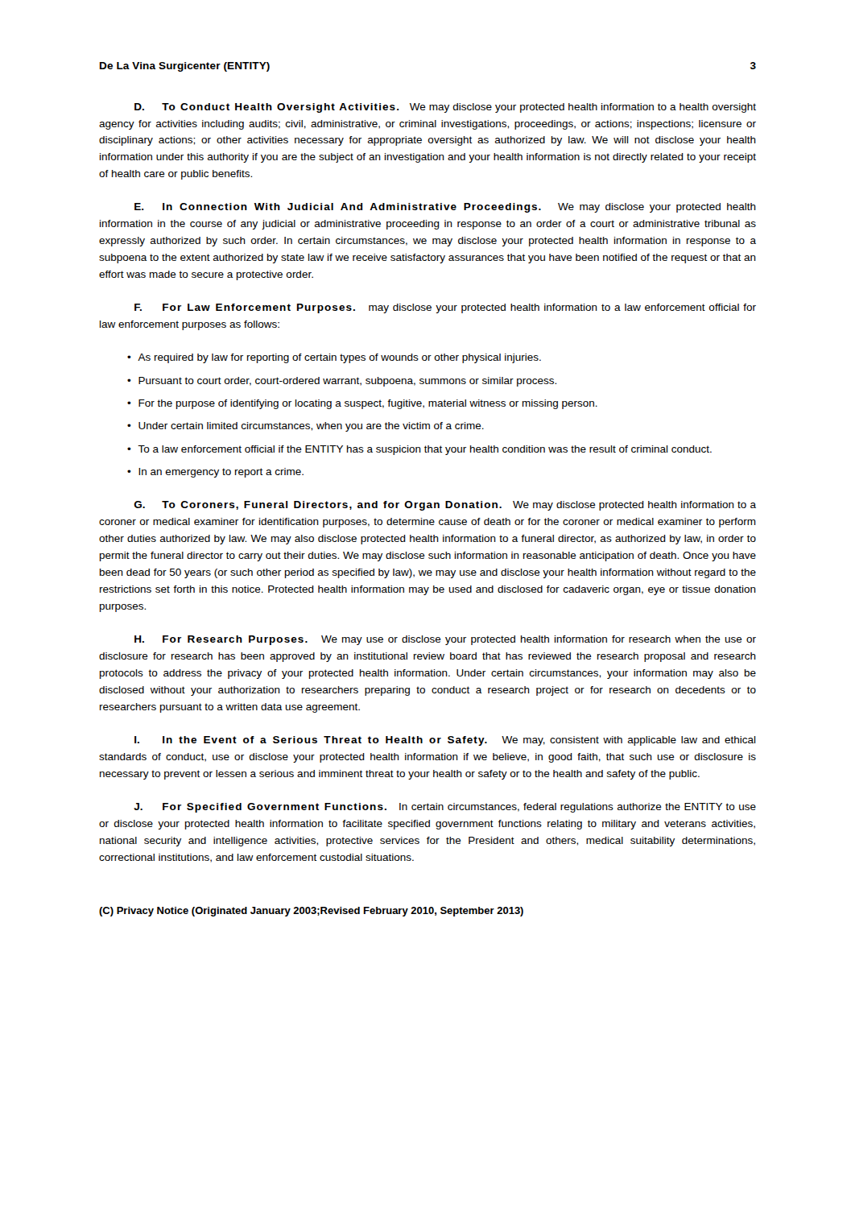De La Vina Surgicenter (ENTITY) 3
D. To Conduct Health Oversight Activities. We may disclose your protected health information to a health oversight agency for activities including audits; civil, administrative, or criminal investigations, proceedings, or actions; inspections; licensure or disciplinary actions; or other activities necessary for appropriate oversight as authorized by law. We will not disclose your health information under this authority if you are the subject of an investigation and your health information is not directly related to your receipt of health care or public benefits.
E. In Connection With Judicial And Administrative Proceedings. We may disclose your protected health information in the course of any judicial or administrative proceeding in response to an order of a court or administrative tribunal as expressly authorized by such order. In certain circumstances, we may disclose your protected health information in response to a subpoena to the extent authorized by state law if we receive satisfactory assurances that you have been notified of the request or that an effort was made to secure a protective order.
F. For Law Enforcement Purposes. may disclose your protected health information to a law enforcement official for law enforcement purposes as follows:
As required by law for reporting of certain types of wounds or other physical injuries.
Pursuant to court order, court-ordered warrant, subpoena, summons or similar process.
For the purpose of identifying or locating a suspect, fugitive, material witness or missing person.
Under certain limited circumstances, when you are the victim of a crime.
To a law enforcement official if the ENTITY has a suspicion that your health condition was the result of criminal conduct.
In an emergency to report a crime.
G. To Coroners, Funeral Directors, and for Organ Donation. We may disclose protected health information to a coroner or medical examiner for identification purposes, to determine cause of death or for the coroner or medical examiner to perform other duties authorized by law. We may also disclose protected health information to a funeral director, as authorized by law, in order to permit the funeral director to carry out their duties. We may disclose such information in reasonable anticipation of death. Once you have been dead for 50 years (or such other period as specified by law), we may use and disclose your health information without regard to the restrictions set forth in this notice. Protected health information may be used and disclosed for cadaveric organ, eye or tissue donation purposes.
H. For Research Purposes. We may use or disclose your protected health information for research when the use or disclosure for research has been approved by an institutional review board that has reviewed the research proposal and research protocols to address the privacy of your protected health information. Under certain circumstances, your information may also be disclosed without your authorization to researchers preparing to conduct a research project or for research on decedents or to researchers pursuant to a written data use agreement.
I. In the Event of a Serious Threat to Health or Safety. We may, consistent with applicable law and ethical standards of conduct, use or disclose your protected health information if we believe, in good faith, that such use or disclosure is necessary to prevent or lessen a serious and imminent threat to your health or safety or to the health and safety of the public.
J. For Specified Government Functions. In certain circumstances, federal regulations authorize the ENTITY to use or disclose your protected health information to facilitate specified government functions relating to military and veterans activities, national security and intelligence activities, protective services for the President and others, medical suitability determinations, correctional institutions, and law enforcement custodial situations.
(C) Privacy Notice (Originated January 2003;Revised February 2010, September 2013)